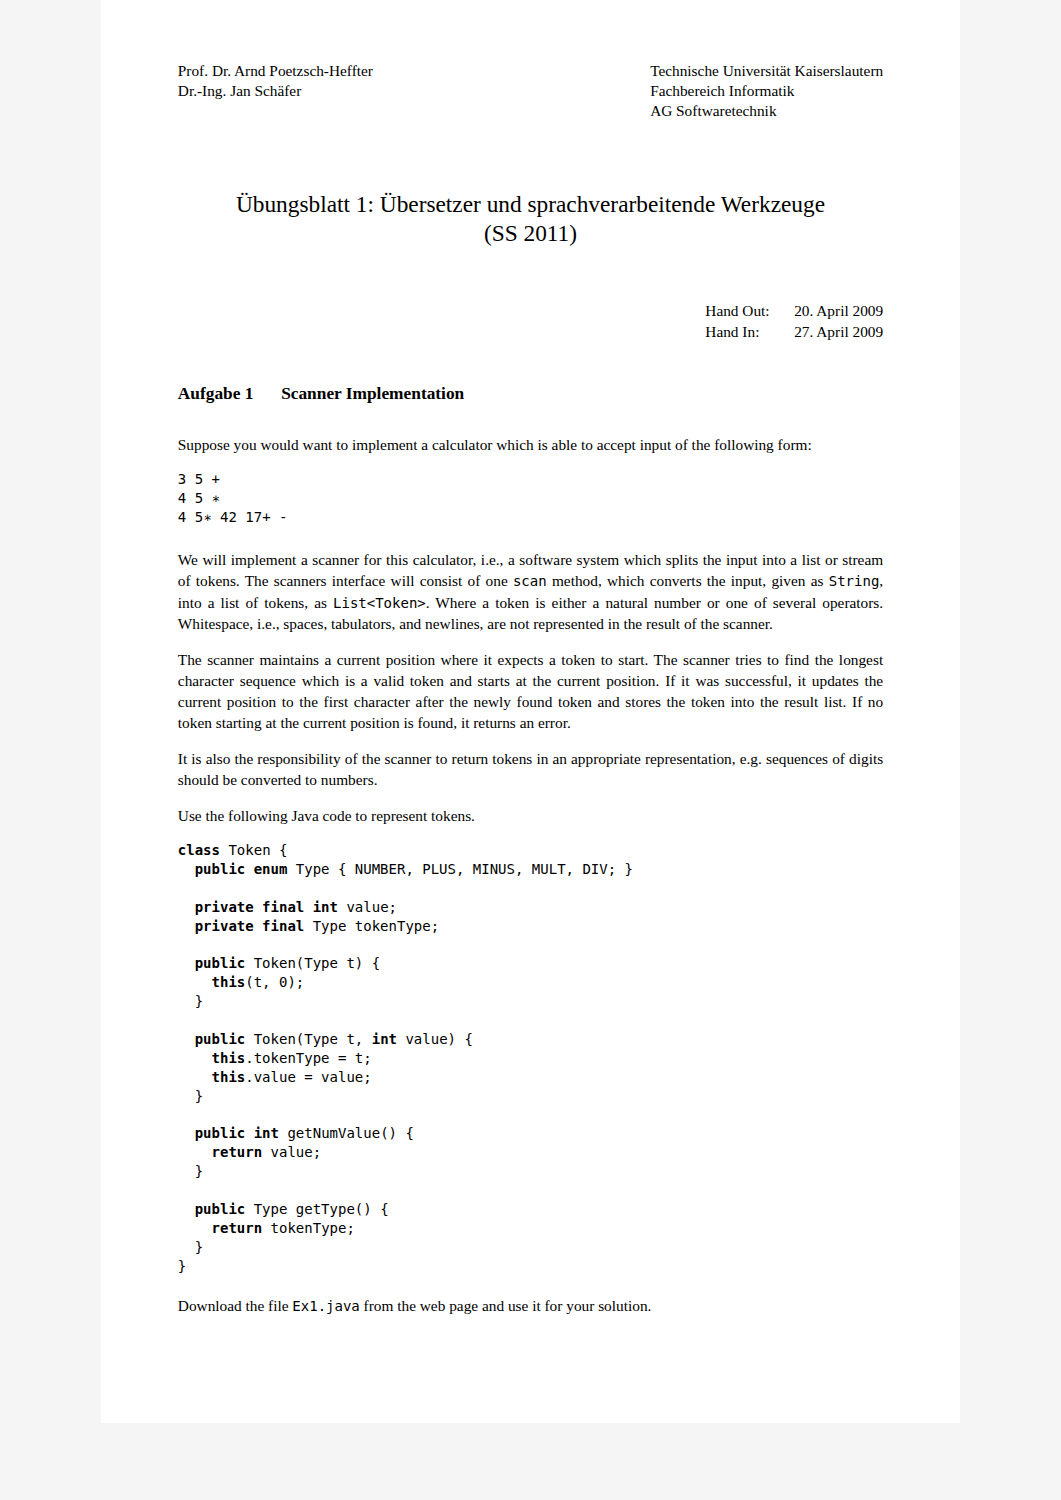Prof. Dr. Arnd Poetzsch-Heffter
Dr.-Ing. Jan Schäfer
Technische Universität Kaiserslautern
Fachbereich Informatik
AG Softwaretechnik
Übungsblatt 1: Übersetzer und sprachverarbeitende Werkzeuge
(SS 2011)
| Hand Out: | 20. April 2009 |
| Hand In: | 27. April 2009 |
Aufgabe 1 Scanner Implementation
Suppose you would want to implement a calculator which is able to accept input of the following form:
3 5 +
4 5 ∗
4 5∗ 42 17+ -
We will implement a scanner for this calculator, i.e., a software system which splits the input into a list or stream of tokens. The scanners interface will consist of one scan method, which converts the input, given as String, into a list of tokens, as List<Token>. Where a token is either a natural number or one of several operators. Whitespace, i.e., spaces, tabulators, and newlines, are not represented in the result of the scanner.
The scanner maintains a current position where it expects a token to start. The scanner tries to find the longest character sequence which is a valid token and starts at the current position. If it was successful, it updates the current position to the first character after the newly found token and stores the token into the result list. If no token starting at the current position is found, it returns an error.
It is also the responsibility of the scanner to return tokens in an appropriate representation, e.g. sequences of digits should be converted to numbers.
Use the following Java code to represent tokens.
class Token {
  public enum Type { NUMBER, PLUS, MINUS, MULT, DIV; }

  private final int value;
  private final Type tokenType;

  public Token(Type t) {
    this(t, 0);
  }

  public Token(Type t, int value) {
    this.tokenType = t;
    this.value = value;
  }

  public int getNumValue() {
    return value;
  }

  public Type getType() {
    return tokenType;
  }
}
Download the file Ex1.java from the web page and use it for your solution.